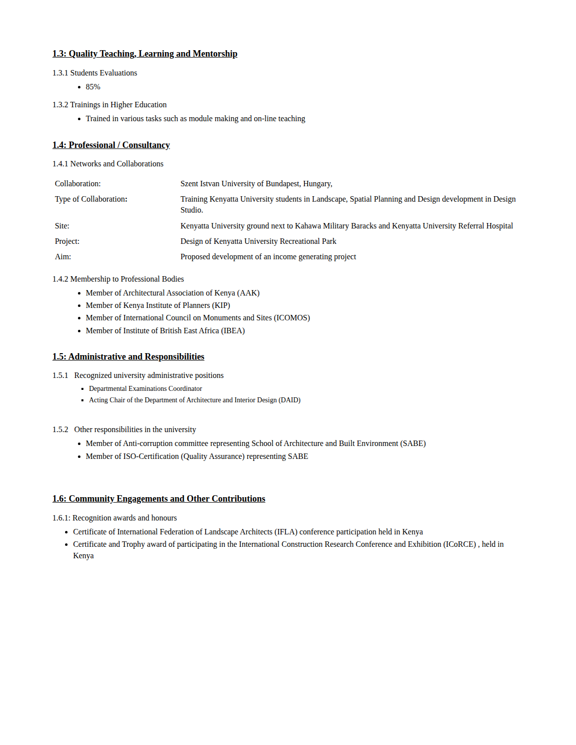1.3: Quality Teaching, Learning and Mentorship
1.3.1 Students Evaluations
85%
1.3.2 Trainings in Higher Education
Trained in various tasks such as module making and on-line teaching
1.4: Professional / Consultancy
1.4.1 Networks and Collaborations
| Collaboration: | Szent Istvan University of Bundapest, Hungary, |
| Type of Collaboration : | Training Kenyatta University students in Landscape, Spatial Planning and Design development in Design Studio. |
| Site: | Kenyatta University ground next to Kahawa Military Baracks and Kenyatta University Referral Hospital |
| Project: | Design of Kenyatta University Recreational Park |
| Aim: | Proposed development of an income generating project |
1.4.2 Membership to Professional Bodies
Member of Architectural Association of Kenya (AAK)
Member of Kenya Institute of Planners (KIP)
Member of International Council on Monuments and Sites (ICOMOS)
Member of Institute of British East Africa (IBEA)
1.5: Administrative and Responsibilities
1.5.1 Recognized university administrative positions
Departmental Examinations Coordinator
Acting Chair of the Department of Architecture and Interior Design (DAID)
1.5.2 Other responsibilities in the university
Member of Anti-corruption committee representing School of Architecture and Built Environment (SABE)
Member of ISO-Certification (Quality Assurance) representing SABE
1.6: Community Engagements and Other Contributions
1.6.1: Recognition awards and honours
Certificate of International Federation of Landscape Architects (IFLA) conference participation held in Kenya
Certificate and Trophy award of participating in the International Construction Research Conference and Exhibition (ICoRCE) , held in Kenya